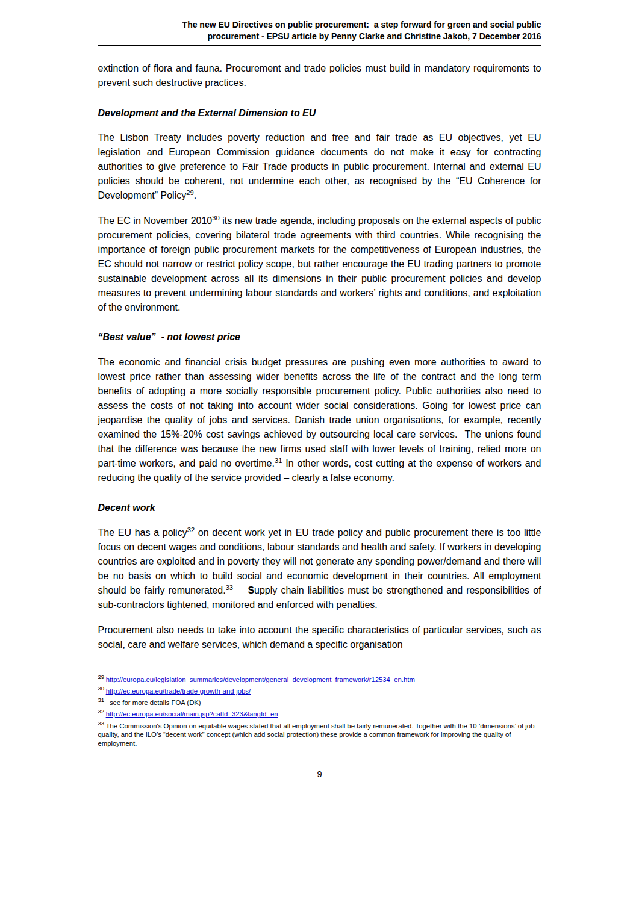The new EU Directives on public procurement: a step forward for green and social public
procurement - EPSU article by Penny Clarke and Christine Jakob, 7 December 2016
extinction of flora and fauna. Procurement and trade policies must build in mandatory requirements to prevent such destructive practices.
Development and the External Dimension to EU
The Lisbon Treaty includes poverty reduction and free and fair trade as EU objectives, yet EU legislation and European Commission guidance documents do not make it easy for contracting authorities to give preference to Fair Trade products in public procurement. Internal and external EU policies should be coherent, not undermine each other, as recognised by the “EU Coherence for Development” Policy29.
The EC in November 201030 its new trade agenda, including proposals on the external aspects of public procurement policies, covering bilateral trade agreements with third countries. While recognising the importance of foreign public procurement markets for the competitiveness of European industries, the EC should not narrow or restrict policy scope, but rather encourage the EU trading partners to promote sustainable development across all its dimensions in their public procurement policies and develop measures to prevent undermining labour standards and workers’ rights and conditions, and exploitation of the environment.
“Best value” - not lowest price
The economic and financial crisis budget pressures are pushing even more authorities to award to lowest price rather than assessing wider benefits across the life of the contract and the long term benefits of adopting a more socially responsible procurement policy. Public authorities also need to assess the costs of not taking into account wider social considerations. Going for lowest price can jeopardise the quality of jobs and services. Danish trade union organisations, for example, recently examined the 15%-20% cost savings achieved by outsourcing local care services. The unions found that the difference was because the new firms used staff with lower levels of training, relied more on part-time workers, and paid no overtime.31 In other words, cost cutting at the expense of workers and reducing the quality of the service provided – clearly a false economy.
Decent work
The EU has a policy32 on decent work yet in EU trade policy and public procurement there is too little focus on decent wages and conditions, labour standards and health and safety. If workers in developing countries are exploited and in poverty they will not generate any spending power/demand and there will be no basis on which to build social and economic development in their countries. All employment should be fairly remunerated.33 Supply chain liabilities must be strengthened and responsibilities of sub-contractors tightened, monitored and enforced with penalties.
Procurement also needs to take into account the specific characteristics of particular services, such as social, care and welfare services, which demand a specific organisation
29 http://europa.eu/legislation_summaries/development/general_development_framework/r12534_en.htm
30 http://ec.europa.eu/trade/trade-growth-and-jobs/
31 see for more details FOA (DK)
32 http://ec.europa.eu/social/main.jsp?catId=323&langId=en
33 The Commission's Opinion on equitable wages stated that all employment shall be fairly remunerated. Together with the 10 ‘dimensions’ of job quality, and the ILO’s “decent work” concept (which add social protection) these provide a common framework for improving the quality of employment.
9